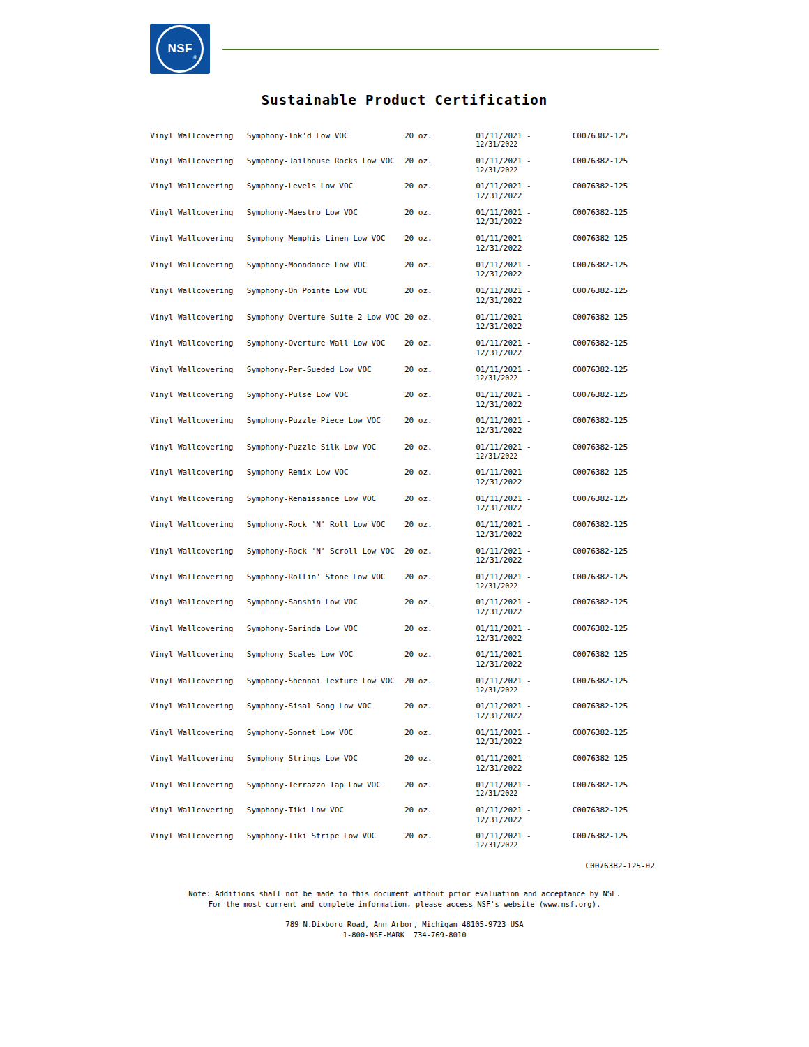NSF®
Sustainable Product Certification
| Vinyl Wallcovering | Symphony-Ink'd Low VOC | 20 oz. | 01/11/2021 - 12/31/2022 | C0076382-125 |
| Vinyl Wallcovering | Symphony-Jailhouse Rocks Low VOC | 20 oz. | 01/11/2021 - 12/31/2022 | C0076382-125 |
| Vinyl Wallcovering | Symphony-Levels Low VOC | 20 oz. | 01/11/2021 - 12/31/2022 | C0076382-125 |
| Vinyl Wallcovering | Symphony-Maestro Low VOC | 20 oz. | 01/11/2021 - 12/31/2022 | C0076382-125 |
| Vinyl Wallcovering | Symphony-Memphis Linen Low VOC | 20 oz. | 01/11/2021 - 12/31/2022 | C0076382-125 |
| Vinyl Wallcovering | Symphony-Moondance Low VOC | 20 oz. | 01/11/2021 - 12/31/2022 | C0076382-125 |
| Vinyl Wallcovering | Symphony-On Pointe Low VOC | 20 oz. | 01/11/2021 - 12/31/2022 | C0076382-125 |
| Vinyl Wallcovering | Symphony-Overture Suite 2 Low VOC | 20 oz. | 01/11/2021 - 12/31/2022 | C0076382-125 |
| Vinyl Wallcovering | Symphony-Overture Wall Low VOC | 20 oz. | 01/11/2021 - 12/31/2022 | C0076382-125 |
| Vinyl Wallcovering | Symphony-Per-Sueded Low VOC | 20 oz. | 01/11/2021 - 12/31/2022 | C0076382-125 |
| Vinyl Wallcovering | Symphony-Pulse Low VOC | 20 oz. | 01/11/2021 - 12/31/2022 | C0076382-125 |
| Vinyl Wallcovering | Symphony-Puzzle Piece Low VOC | 20 oz. | 01/11/2021 - 12/31/2022 | C0076382-125 |
| Vinyl Wallcovering | Symphony-Puzzle Silk Low VOC | 20 oz. | 01/11/2021 - 12/31/2022 | C0076382-125 |
| Vinyl Wallcovering | Symphony-Remix Low VOC | 20 oz. | 01/11/2021 - 12/31/2022 | C0076382-125 |
| Vinyl Wallcovering | Symphony-Renaissance Low VOC | 20 oz. | 01/11/2021 - 12/31/2022 | C0076382-125 |
| Vinyl Wallcovering | Symphony-Rock 'N' Roll Low VOC | 20 oz. | 01/11/2021 - 12/31/2022 | C0076382-125 |
| Vinyl Wallcovering | Symphony-Rock 'N' Scroll Low VOC | 20 oz. | 01/11/2021 - 12/31/2022 | C0076382-125 |
| Vinyl Wallcovering | Symphony-Rollin' Stone Low VOC | 20 oz. | 01/11/2021 - 12/31/2022 | C0076382-125 |
| Vinyl Wallcovering | Symphony-Sanshin Low VOC | 20 oz. | 01/11/2021 - 12/31/2022 | C0076382-125 |
| Vinyl Wallcovering | Symphony-Sarinda Low VOC | 20 oz. | 01/11/2021 - 12/31/2022 | C0076382-125 |
| Vinyl Wallcovering | Symphony-Scales Low VOC | 20 oz. | 01/11/2021 - 12/31/2022 | C0076382-125 |
| Vinyl Wallcovering | Symphony-Shennai Texture Low VOC | 20 oz. | 01/11/2021 - 12/31/2022 | C0076382-125 |
| Vinyl Wallcovering | Symphony-Sisal Song Low VOC | 20 oz. | 01/11/2021 - 12/31/2022 | C0076382-125 |
| Vinyl Wallcovering | Symphony-Sonnet Low VOC | 20 oz. | 01/11/2021 - 12/31/2022 | C0076382-125 |
| Vinyl Wallcovering | Symphony-Strings Low VOC | 20 oz. | 01/11/2021 - 12/31/2022 | C0076382-125 |
| Vinyl Wallcovering | Symphony-Terrazzo Tap Low VOC | 20 oz. | 01/11/2021 - 12/31/2022 | C0076382-125 |
| Vinyl Wallcovering | Symphony-Tiki Low VOC | 20 oz. | 01/11/2021 - 12/31/2022 | C0076382-125 |
| Vinyl Wallcovering | Symphony-Tiki Stripe Low VOC | 20 oz. | 01/11/2021 - 12/31/2022 | C0076382-125 |
C0076382-125-02
Note: Additions shall not be made to this document without prior evaluation and acceptance by NSF.
For the most current and complete information, please access NSF's website (www.nsf.org).
789 N.Dixboro Road, Ann Arbor, Michigan 48105-9723 USA
1-800-NSF-MARK 734-769-8010